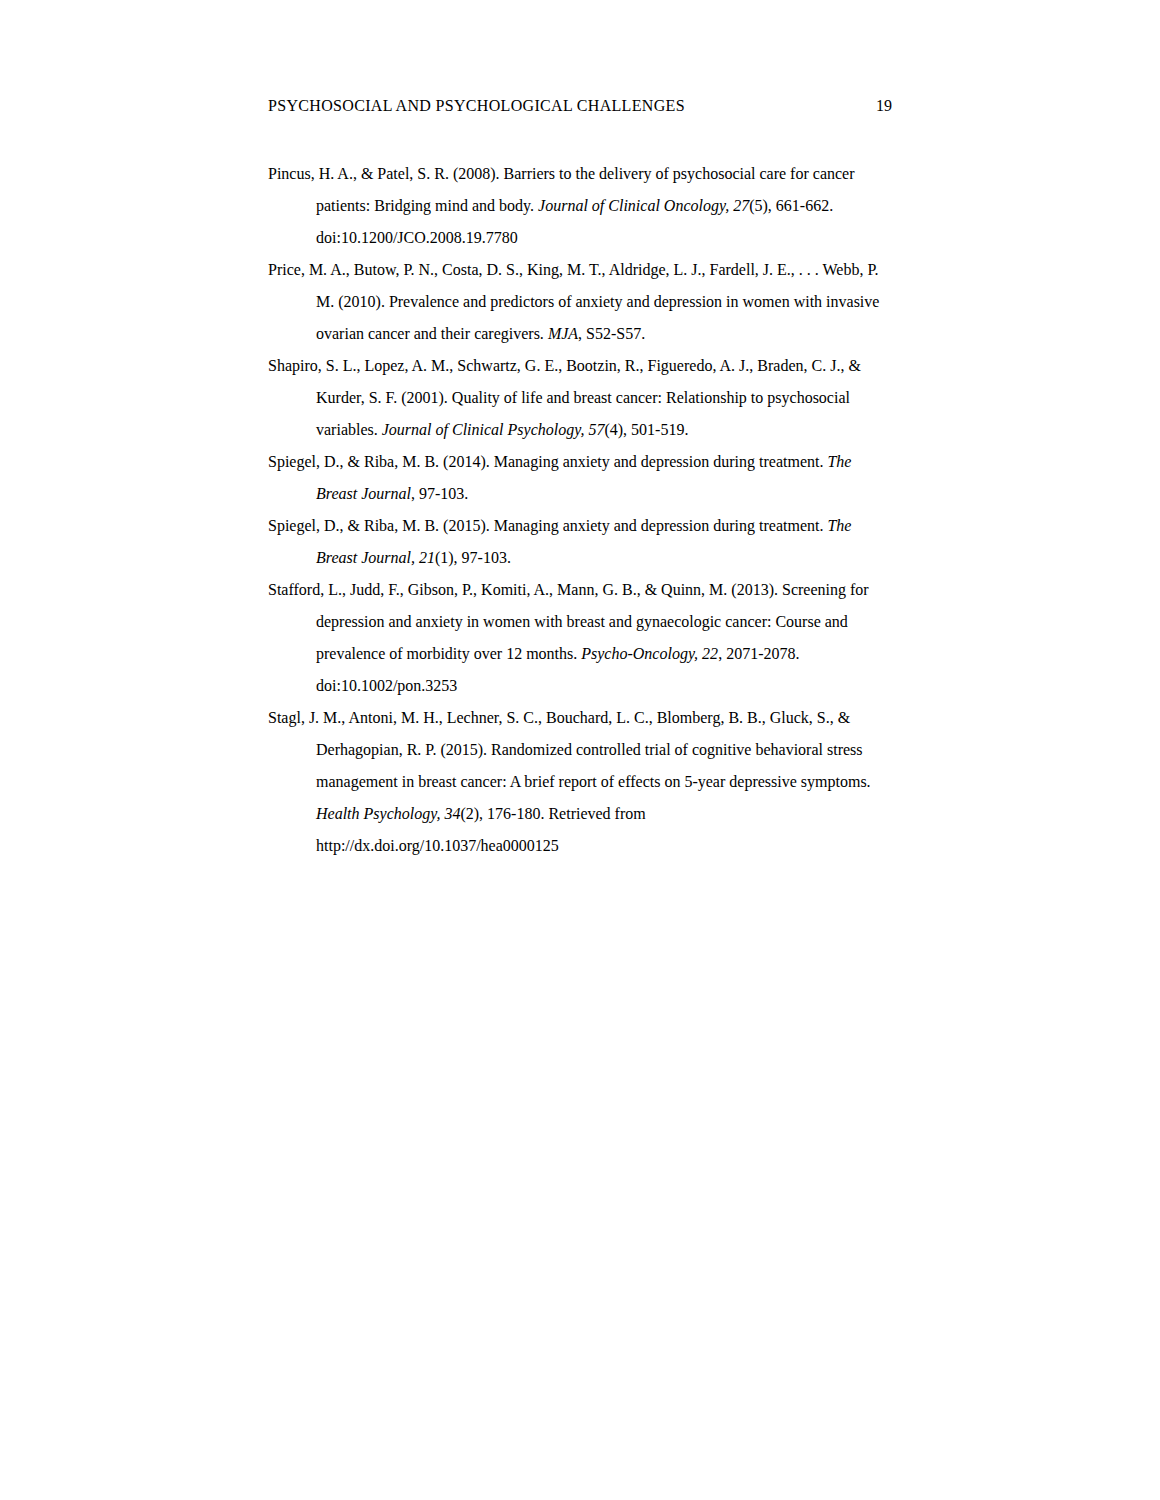Psychosocial and Psychological Challenges 19
Pincus, H. A., & Patel, S. R. (2008). Barriers to the delivery of psychosocial care for cancer patients: Bridging mind and body. Journal of Clinical Oncology, 27(5), 661-662. doi:10.1200/JCO.2008.19.7780
Price, M. A., Butow, P. N., Costa, D. S., King, M. T., Aldridge, L. J., Fardell, J. E., . . . Webb, P. M. (2010). Prevalence and predictors of anxiety and depression in women with invasive ovarian cancer and their caregivers. MJA, S52-S57.
Shapiro, S. L., Lopez, A. M., Schwartz, G. E., Bootzin, R., Figueredo, A. J., Braden, C. J., & Kurder, S. F. (2001). Quality of life and breast cancer: Relationship to psychosocial variables. Journal of Clinical Psychology, 57(4), 501-519.
Spiegel, D., & Riba, M. B. (2014). Managing anxiety and depression during treatment. The Breast Journal, 97-103.
Spiegel, D., & Riba, M. B. (2015). Managing anxiety and depression during treatment. The Breast Journal, 21(1), 97-103.
Stafford, L., Judd, F., Gibson, P., Komiti, A., Mann, G. B., & Quinn, M. (2013). Screening for depression and anxiety in women with breast and gynaecologic cancer: Course and prevalence of morbidity over 12 months. Psycho-Oncology, 22, 2071-2078. doi:10.1002/pon.3253
Stagl, J. M., Antoni, M. H., Lechner, S. C., Bouchard, L. C., Blomberg, B. B., Gluck, S., & Derhagopian, R. P. (2015). Randomized controlled trial of cognitive behavioral stress management in breast cancer: A brief report of effects on 5-year depressive symptoms. Health Psychology, 34(2), 176-180. Retrieved from http://dx.doi.org/10.1037/hea0000125